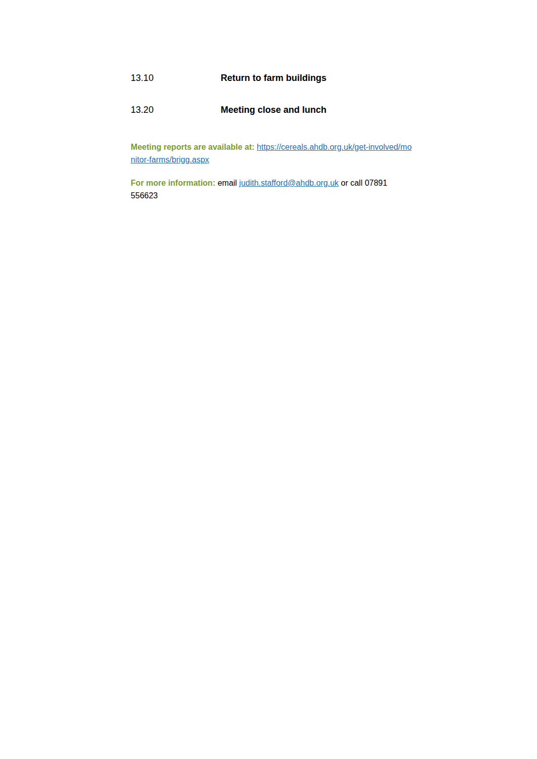13.10
Return to farm buildings
13.20
Meeting close and lunch
Meeting reports are available at: https://cereals.ahdb.org.uk/get-involved/monitor-farms/brigg.aspx
For more information: email judith.stafford@ahdb.org.uk or call 07891 556623